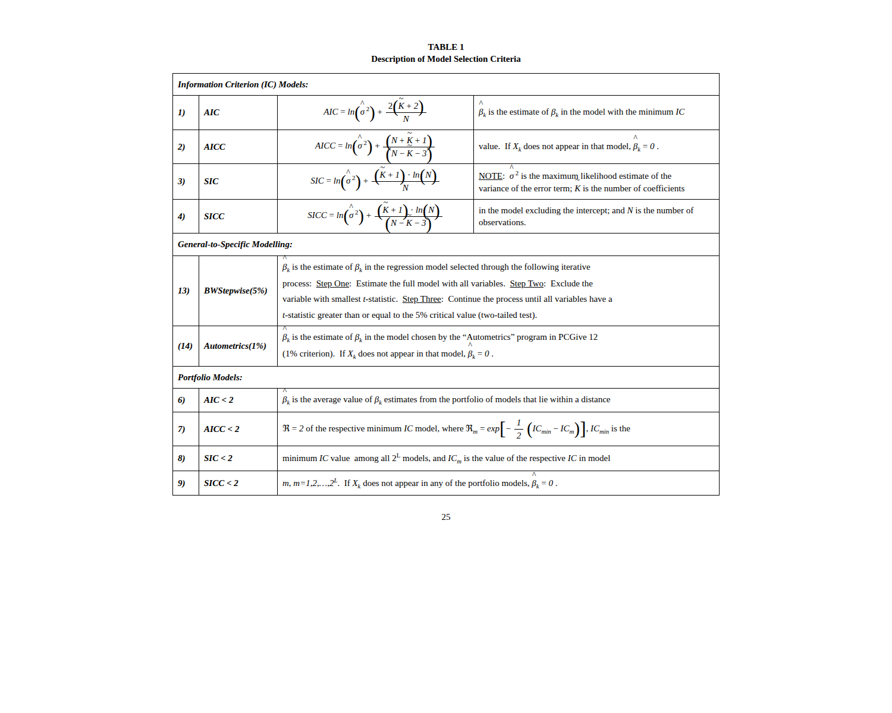TABLE 1 Description of Model Selection Criteria
| Information Criterion (IC) Models: |
| 1) | AIC | AIC = ln ( σ 2 ) + 2 ( K + 2 ) N | β k is the estimate of β k in the model with the minimum IC |
| 2) | AICC | AICC = ln ( σ 2 ) + ( N + K + 1 ) ( N − K − 3 ) | value. If X k does not appear in that model, β k = 0 . |
| 3) | SIC | SIC = ln ( σ 2 ) + ( K + 1 ) · ln ( N ) N | NOTE : σ 2 is the maximum likelihood estimate of the variance of the error term; K is the number of coefficients |
| 4) | SICC | SICC = ln ( σ 2 ) + ( K + 1 ) · ln ( N ) ( N − K − 3 ) | in the model excluding the intercept; and N is the number of observations. |
| General-to-Specific Modelling: |
| 13) | BWStepwise(5%) | β k is the estimate of β k in the regression model selected through the following iterative process: Step One : Estimate the full model with all variables. Step Two : Exclude the variable with smallest t -statistic. Step Three : Continue the process until all variables have a t -statistic greater than or equal to the 5% critical value (two-tailed test). |
| (14) | Autometrics(1%) | β k is the estimate of β k in the model chosen by the “Autometrics” program in PCGive 12 (1% criterion). If X k does not appear in that model, β k = 0 . |
| Portfolio Models: |
| 6) | AIC < 2 | β k is the average value of β k estimates from the portfolio of models that lie within a distance |
| 7) | AICC < 2 | ℜ = 2 of the respective minimum IC model, where ℜ m = exp [ − 1 2 ( IC min − IC m ) ] , IC min is the |
| 8) | SIC < 2 | minimum IC value among all 2 L models, and IC m is the value of the respective IC in model |
| 9) | SICC < 2 | m , m=1,2,…,2 L . If X k does not appear in any of the portfolio models, β k = 0 . |
25